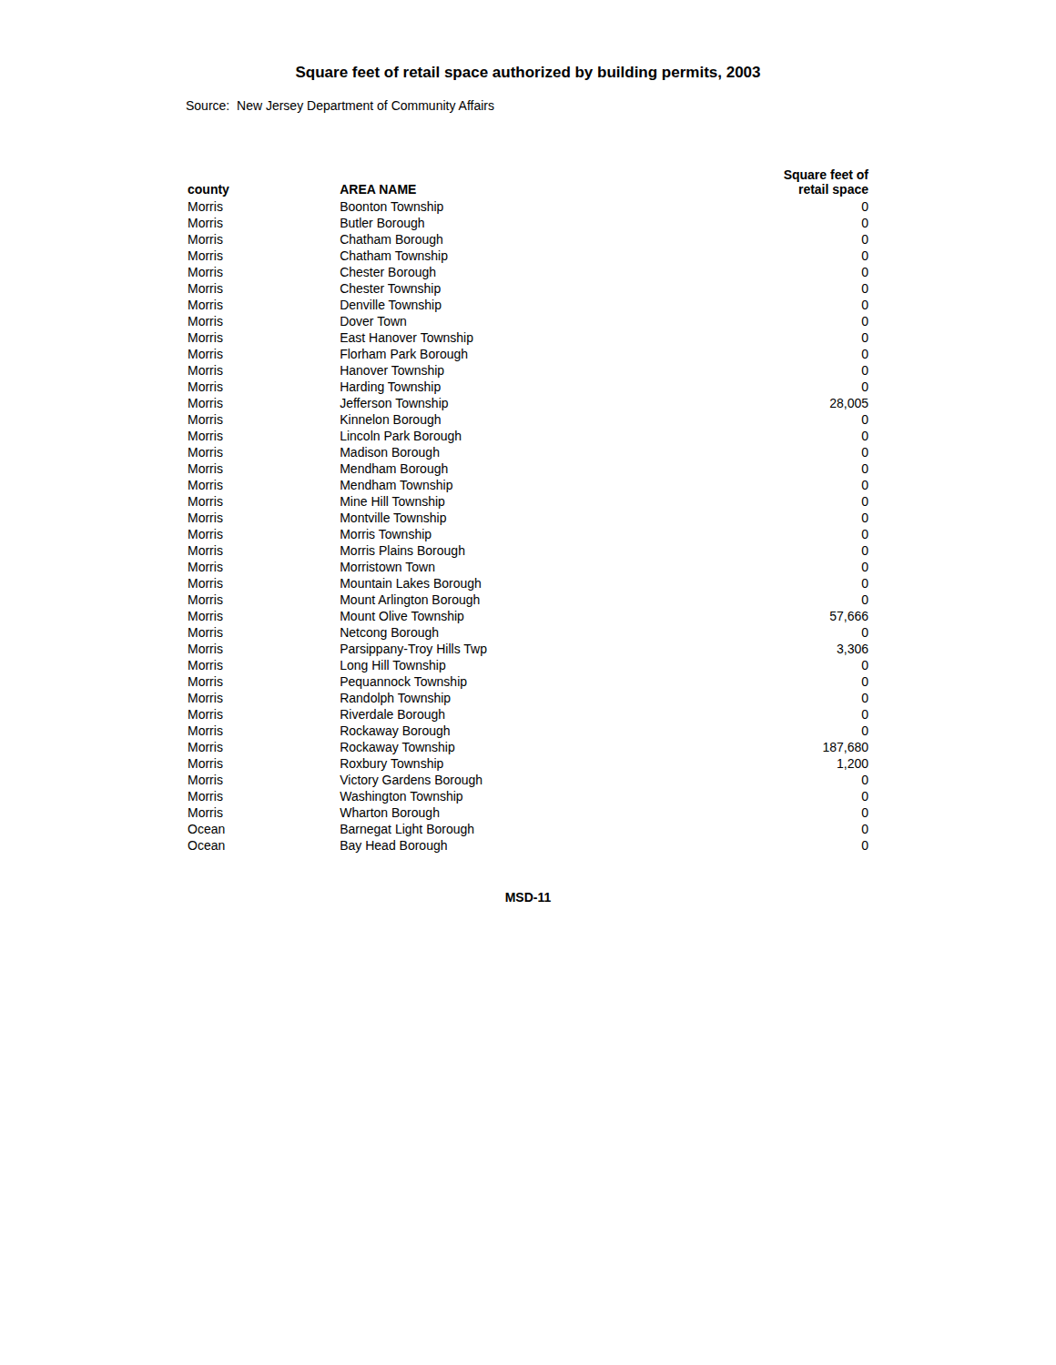Square feet of retail space authorized by building permits, 2003
Source: New Jersey Department of Community Affairs
| | | Square feet of |
| --- | --- | --- |
| county | AREA NAME | retail space |
| Morris | Boonton Township | 0 |
| Morris | Butler Borough | 0 |
| Morris | Chatham Borough | 0 |
| Morris | Chatham Township | 0 |
| Morris | Chester Borough | 0 |
| Morris | Chester Township | 0 |
| Morris | Denville Township | 0 |
| Morris | Dover Town | 0 |
| Morris | East Hanover Township | 0 |
| Morris | Florham Park Borough | 0 |
| Morris | Hanover Township | 0 |
| Morris | Harding Township | 0 |
| Morris | Jefferson Township | 28,005 |
| Morris | Kinnelon Borough | 0 |
| Morris | Lincoln Park Borough | 0 |
| Morris | Madison Borough | 0 |
| Morris | Mendham Borough | 0 |
| Morris | Mendham Township | 0 |
| Morris | Mine Hill Township | 0 |
| Morris | Montville Township | 0 |
| Morris | Morris Township | 0 |
| Morris | Morris Plains Borough | 0 |
| Morris | Morristown Town | 0 |
| Morris | Mountain Lakes Borough | 0 |
| Morris | Mount Arlington Borough | 0 |
| Morris | Mount Olive Township | 57,666 |
| Morris | Netcong Borough | 0 |
| Morris | Parsippany-Troy Hills Twp | 3,306 |
| Morris | Long Hill Township | 0 |
| Morris | Pequannock Township | 0 |
| Morris | Randolph Township | 0 |
| Morris | Riverdale Borough | 0 |
| Morris | Rockaway Borough | 0 |
| Morris | Rockaway Township | 187,680 |
| Morris | Roxbury Township | 1,200 |
| Morris | Victory Gardens Borough | 0 |
| Morris | Washington Township | 0 |
| Morris | Wharton Borough | 0 |
| Ocean | Barnegat Light Borough | 0 |
| Ocean | Bay Head Borough | 0 |
MSD-11